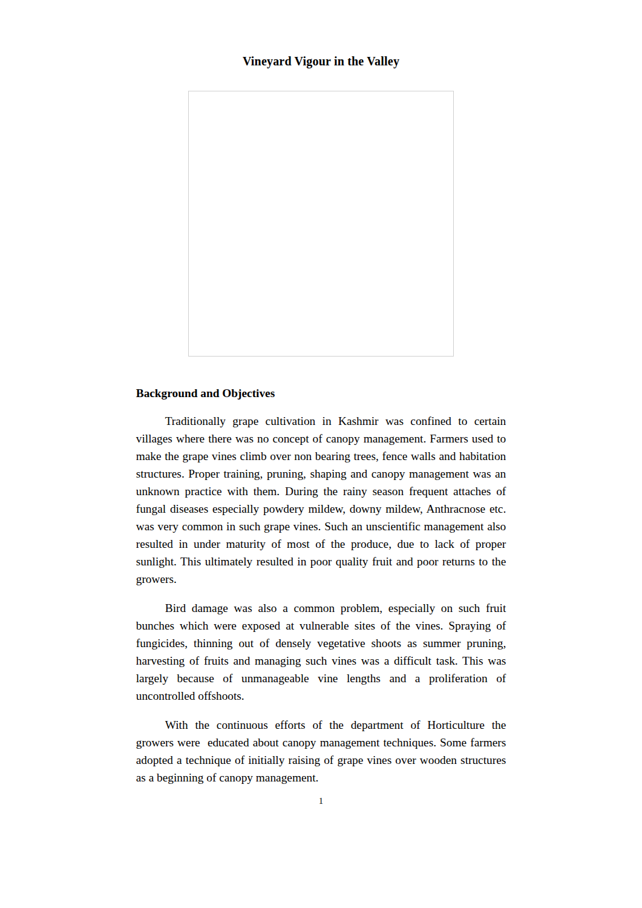Vineyard Vigour in the Valley
Background and Objectives
Traditionally grape cultivation in Kashmir was confined to certain villages where there was no concept of canopy management. Farmers used to make the grape vines climb over non bearing trees, fence walls and habitation structures. Proper training, pruning, shaping and canopy management was an unknown practice with them. During the rainy season frequent attaches of fungal diseases especially powdery mildew, downy mildew, Anthracnose etc. was very common in such grape vines. Such an unscientific management also resulted in under maturity of most of the produce, due to lack of proper sunlight. This ultimately resulted in poor quality fruit and poor returns to the growers.
Bird damage was also a common problem, especially on such fruit bunches which were exposed at vulnerable sites of the vines. Spraying of fungicides, thinning out of densely vegetative shoots as summer pruning, harvesting of fruits and managing such vines was a difficult task. This was largely because of unmanageable vine lengths and a proliferation of uncontrolled offshoots.
With the continuous efforts of the department of Horticulture the growers were educated about canopy management techniques. Some farmers adopted a technique of initially raising of grape vines over wooden structures as a beginning of canopy management.
1